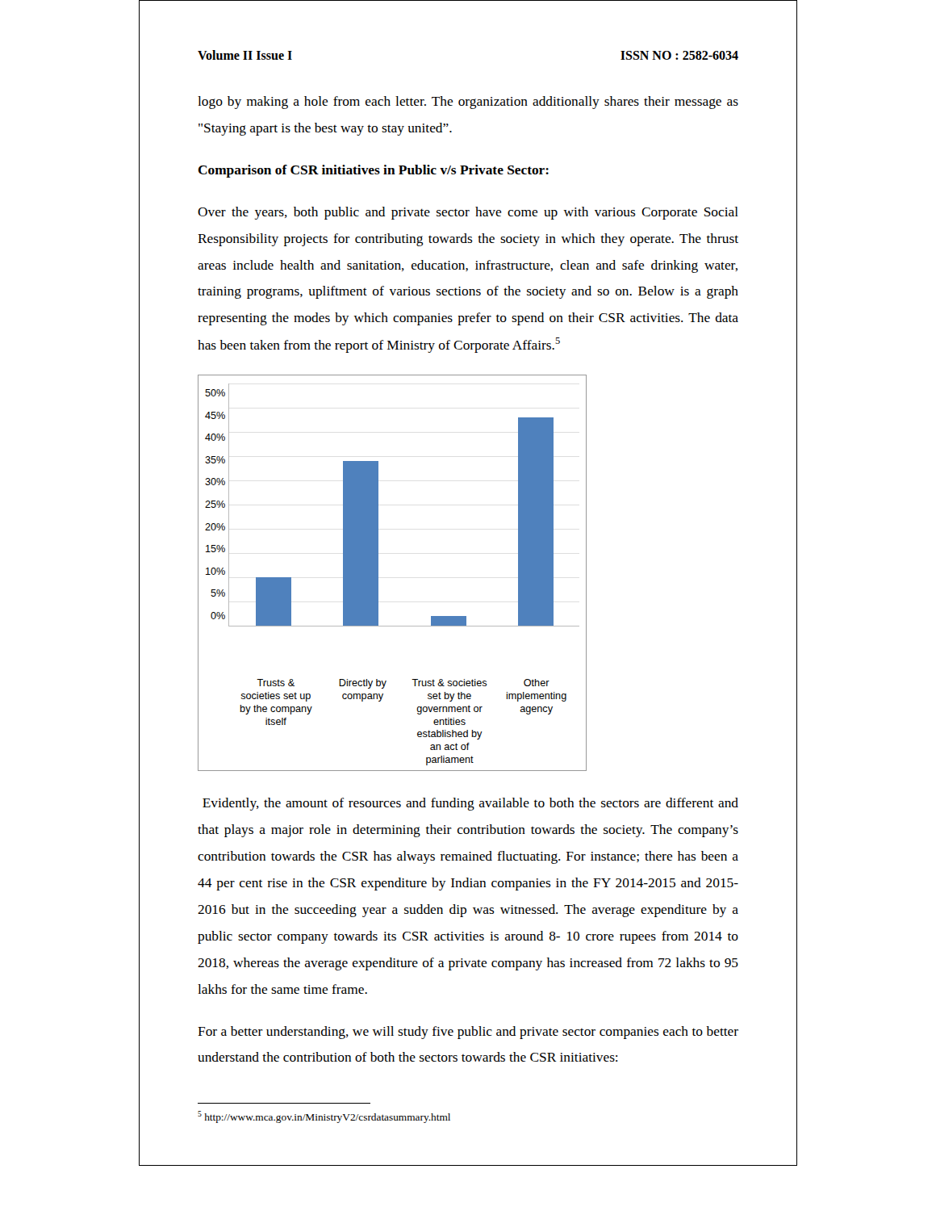Volume II Issue I ISSN NO : 2582-6034
logo by making a hole from each letter. The organization additionally shares their message as "Staying apart is the best way to stay united”.
Comparison of CSR initiatives in Public v/s Private Sector:
Over the years, both public and private sector have come up with various Corporate Social Responsibility projects for contributing towards the society in which they operate. The thrust areas include health and sanitation, education, infrastructure, clean and safe drinking water, training programs, upliftment of various sections of the society and so on. Below is a graph representing the modes by which companies prefer to spend on their CSR activities. The data has been taken from the report of Ministry of Corporate Affairs.5
50% 45% 40% 35% 30% 25% 20% 15% 10% 5% 0%
Trusts & societies set up by the company itself
Directly by company
Trust & societies set by the government or entities established by an act of parliament
Other implementing agency
Evidently, the amount of resources and funding available to both the sectors are different and that plays a major role in determining their contribution towards the society. The company’s contribution towards the CSR has always remained fluctuating. For instance; there has been a 44 per cent rise in the CSR expenditure by Indian companies in the FY 2014-2015 and 2015-2016 but in the succeeding year a sudden dip was witnessed. The average expenditure by a public sector company towards its CSR activities is around 8- 10 crore rupees from 2014 to 2018, whereas the average expenditure of a private company has increased from 72 lakhs to 95 lakhs for the same time frame.
For a better understanding, we will study five public and private sector companies each to better understand the contribution of both the sectors towards the CSR initiatives:
5 http://www.mca.gov.in/MinistryV2/csrdatasummary.html